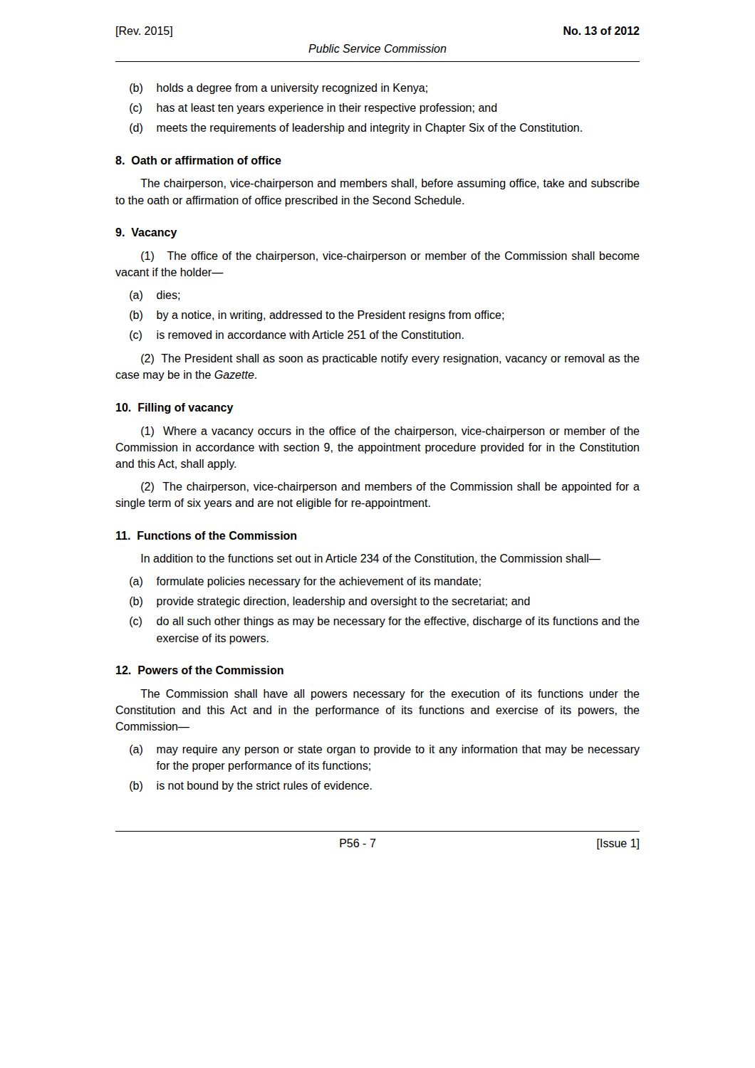[Rev. 2015] No. 13 of 2012
Public Service Commission
holds a degree from a university recognized in Kenya;
has at least ten years experience in their respective profession; and
meets the requirements of leadership and integrity in Chapter Six of the Constitution.
8. Oath or affirmation of office
The chairperson, vice-chairperson and members shall, before assuming office, take and subscribe to the oath or affirmation of office prescribed in the Second Schedule.
9. Vacancy
(1) The office of the chairperson, vice-chairperson or member of the Commission shall become vacant if the holder—
dies;
by a notice, in writing, addressed to the President resigns from office;
is removed in accordance with Article 251 of the Constitution.
(2) The President shall as soon as practicable notify every resignation, vacancy or removal as the case may be in the Gazette.
10. Filling of vacancy
(1) Where a vacancy occurs in the office of the chairperson, vice-chairperson or member of the Commission in accordance with section 9, the appointment procedure provided for in the Constitution and this Act, shall apply.
(2) The chairperson, vice-chairperson and members of the Commission shall be appointed for a single term of six years and are not eligible for re-appointment.
11. Functions of the Commission
In addition to the functions set out in Article 234 of the Constitution, the Commission shall—
formulate policies necessary for the achievement of its mandate;
provide strategic direction, leadership and oversight to the secretariat; and
do all such other things as may be necessary for the effective, discharge of its functions and the exercise of its powers.
12. Powers of the Commission
The Commission shall have all powers necessary for the execution of its functions under the Constitution and this Act and in the performance of its functions and exercise of its powers, the Commission—
may require any person or state organ to provide to it any information that may be necessary for the proper performance of its functions;
is not bound by the strict rules of evidence.
P56 - 7 [Issue 1]